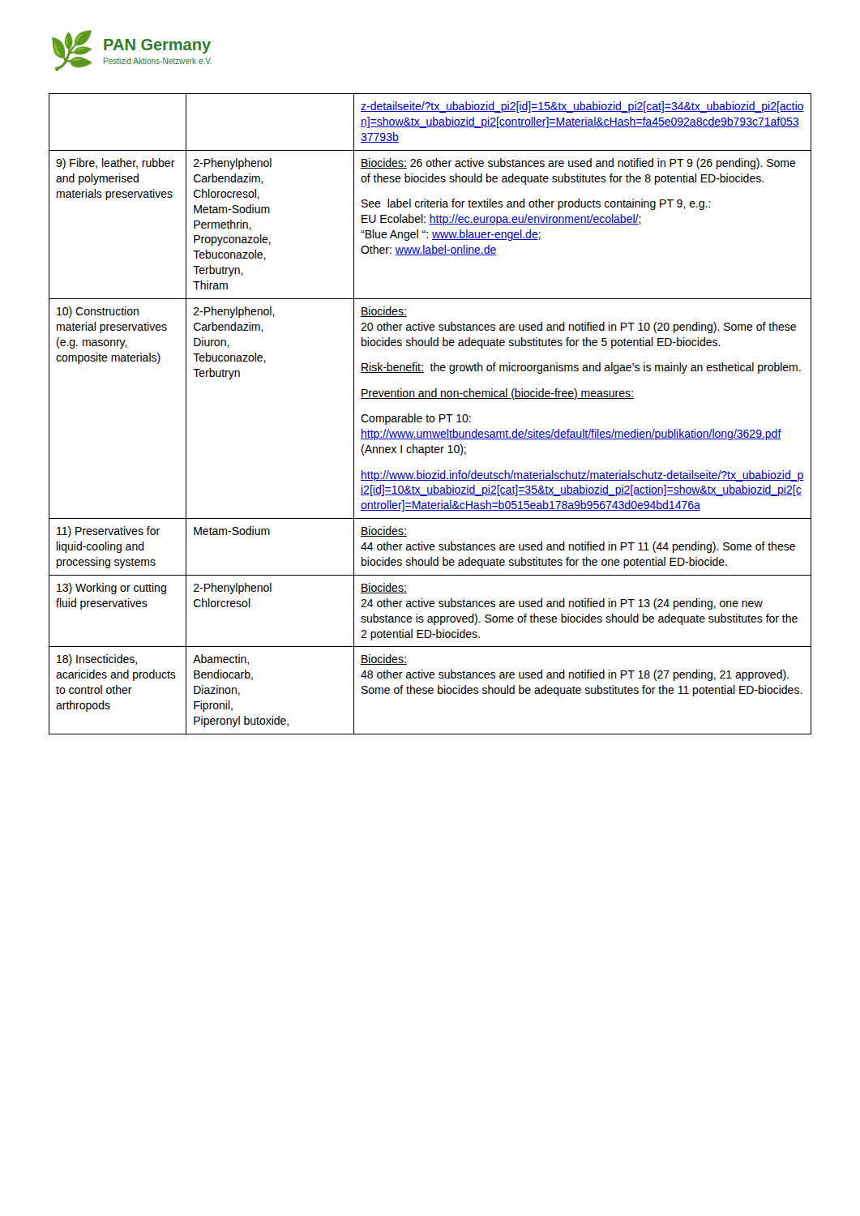🌿 PAN Germany
Pestizid Aktions-Netzwerk e.V.
| | | z-detailseite/?tx_ubabiozid_pi2[id]=15&tx_ubabiozid_pi2[cat]=34&tx_ubabiozid_pi2[action]=show&tx_ubabiozid_pi2[controller]=Material&cHash=fa45e092a8cde9b793c71af05337793b |
| 9) Fibre, leather, rubber and polymerised materials preservatives | 2-Phenylphenol Carbendazim, Chlorocresol, Metam-Sodium Permethrin, Propyconazole, Tebuconazole, Terbutryn, Thiram | Biocides: 26 other active substances are used and notified in PT 9 (26 pending). Some of these biocides should be adequate substitutes for the 8 potential ED-biocides. See label criteria for textiles and other products containing PT 9, e.g.: EU Ecolabel: http://ec.europa.eu/environment/ecolabel/ ; “Blue Angel “: www.blauer-engel.de ; Other: www.label-online.de |
| 10) Construction material preservatives (e.g. masonry, composite materials) | 2-Phenylphenol, Carbendazim, Diuron, Tebuconazole, Terbutryn | Biocides: 20 other active substances are used and notified in PT 10 (20 pending). Some of these biocides should be adequate substitutes for the 5 potential ED-biocides. Risk-benefit: the growth of microorganisms and algae’s is mainly an esthetical problem. Prevention and non-chemical (biocide-free) measures: Comparable to PT 10: http://www.umweltbundesamt.de/sites/default/files/medien/publikation/long/3629.pdf (Annex I chapter 10); http://www.biozid.info/deutsch/materialschutz/materialschutz-detailseite/?tx_ubabiozid_pi2[id]=10&tx_ubabiozid_pi2[cat]=35&tx_ubabiozid_pi2[action]=show&tx_ubabiozid_pi2[controller]=Material&cHash=b0515eab178a9b956743d0e94bd1476a |
| 11) Preservatives for liquid-cooling and processing systems | Metam-Sodium | Biocides: 44 other active substances are used and notified in PT 11 (44 pending). Some of these biocides should be adequate substitutes for the one potential ED-biocide. |
| 13) Working or cutting fluid preservatives | 2-Phenylphenol Chlorcresol | Biocides: 24 other active substances are used and notified in PT 13 (24 pending, one new substance is approved). Some of these biocides should be adequate substitutes for the 2 potential ED-biocides. |
| 18) Insecticides, acaricides and products to control other arthropods | Abamectin, Bendiocarb, Diazinon, Fipronil, Piperonyl butoxide, | Biocides: 48 other active substances are used and notified in PT 18 (27 pending, 21 approved). Some of these biocides should be adequate substitutes for the 11 potential ED-biocides. |